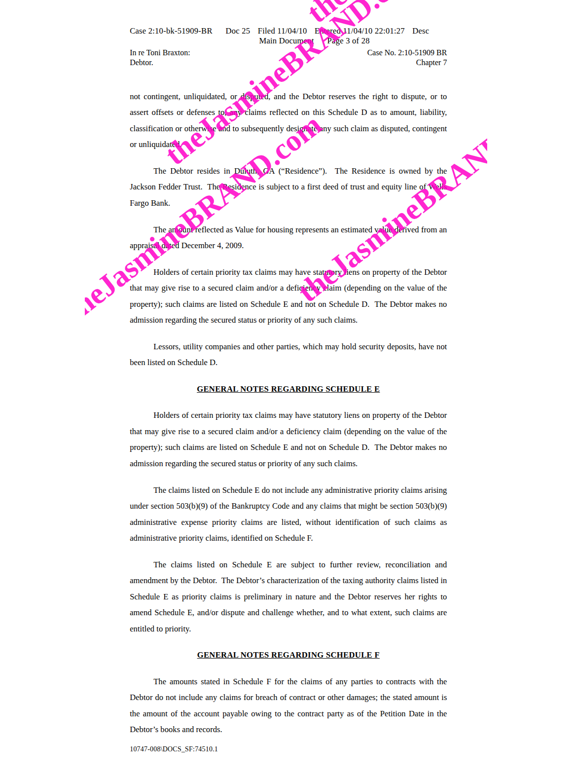theJasmineBRAND.com
theJasmineBRAND.com
theJasmineBRAND.com
theJasmineBRAND.com
Case 2:10-bk-51909-BR Doc 25 Filed 11/04/10 Entered 11/04/10 22:01:27 Desc Main Document Page 3 of 28
In re Toni Braxton:
Case No. 2:10-51909 BR
Debtor.
Chapter 7
not contingent, unliquidated, or disputed, and the Debtor reserves the right to dispute, or to assert offsets or defenses to, any claims reflected on this Schedule D as to amount, liability, classification or otherwise and to subsequently designate any such claim as disputed, contingent or unliquidated.
The Debtor resides in Duluth, GA (“Residence”). The Residence is owned by the Jackson Fedder Trust. The Residence is subject to a first deed of trust and equity line of Wells Fargo Bank.
The amount reflected as Value for housing represents an estimated value derived from an appraisal dated December 4, 2009.
Holders of certain priority tax claims may have statutory liens on property of the Debtor that may give rise to a secured claim and/or a deficiency claim (depending on the value of the property); such claims are listed on Schedule E and not on Schedule D. The Debtor makes no admission regarding the secured status or priority of any such claims.
Lessors, utility companies and other parties, which may hold security deposits, have not been listed on Schedule D.
GENERAL NOTES REGARDING SCHEDULE E
Holders of certain priority tax claims may have statutory liens on property of the Debtor that may give rise to a secured claim and/or a deficiency claim (depending on the value of the property); such claims are listed on Schedule E and not on Schedule D. The Debtor makes no admission regarding the secured status or priority of any such claims.
The claims listed on Schedule E do not include any administrative priority claims arising under section 503(b)(9) of the Bankruptcy Code and any claims that might be section 503(b)(9) administrative expense priority claims are listed, without identification of such claims as administrative priority claims, identified on Schedule F.
The claims listed on Schedule E are subject to further review, reconciliation and amendment by the Debtor. The Debtor’s characterization of the taxing authority claims listed in Schedule E as priority claims is preliminary in nature and the Debtor reserves her rights to amend Schedule E, and/or dispute and challenge whether, and to what extent, such claims are entitled to priority.
GENERAL NOTES REGARDING SCHEDULE F
The amounts stated in Schedule F for the claims of any parties to contracts with the Debtor do not include any claims for breach of contract or other damages; the stated amount is the amount of the account payable owing to the contract party as of the Petition Date in the Debtor’s books and records.
10747-008\DOCS_SF:74510.1